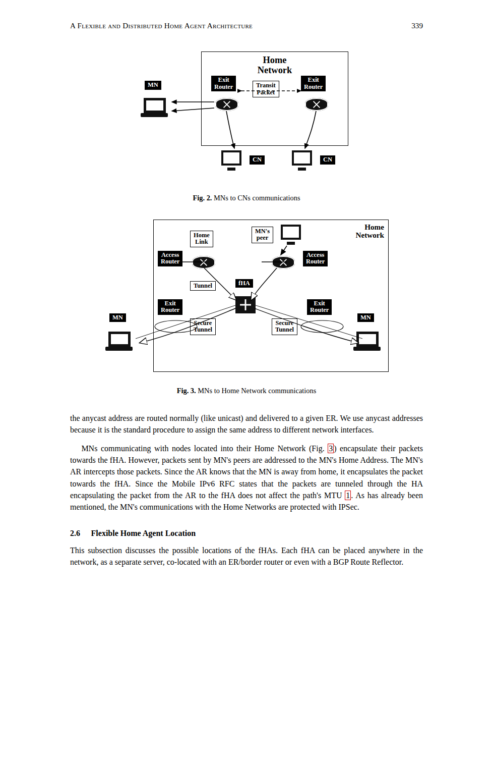A Flexible and Distributed Home Agent Architecture 339
Home
Network
MN
Exit
Router
Transit
Packet
Exit
Router
CN
CN
Fig. 2. MNs to CNs communications
Home
Network
Home
Link
MN's
peer
Access
Router
Access
Router
Tunnel
fHA
Exit
Router
Exit
Router
Secure
Tunnel
Secure
Tunnel
MN
MN
Fig. 3. MNs to Home Network communications
the anycast address are routed normally (like unicast) and delivered to a given ER. We use anycast addresses because it is the standard procedure to assign the same address to different network interfaces.
MNs communicating with nodes located into their Home Network (Fig. 3) encapsulate their packets towards the fHA. However, packets sent by MN's peers are addressed to the MN's Home Address. The MN's AR intercepts those packets. Since the AR knows that the MN is away from home, it encapsulates the packet towards the fHA. Since the Mobile IPv6 RFC states that the packets are tunneled through the HA encapsulating the packet from the AR to the fHA does not affect the path's MTU 1. As has already been mentioned, the MN's communications with the Home Networks are protected with IPSec.
2.6 Flexible Home Agent Location
This subsection discusses the possible locations of the fHAs. Each fHA can be placed anywhere in the network, as a separate server, co-located with an ER/border router or even with a BGP Route Reflector.